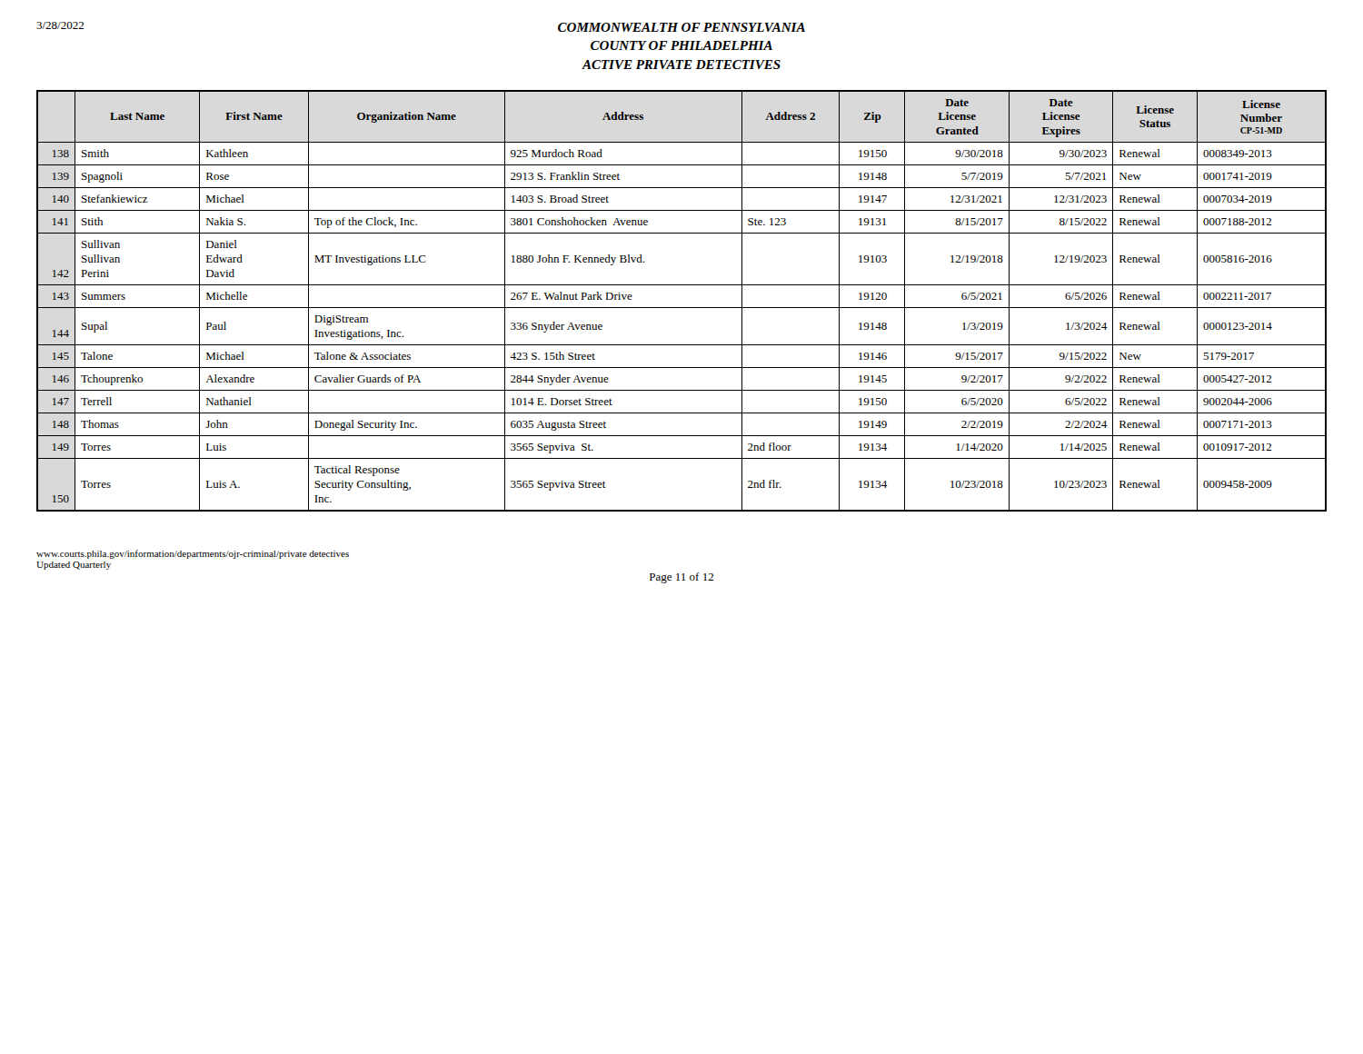3/28/2022
COMMONWEALTH OF PENNSYLVANIA
COUNTY OF PHILADELPHIA
ACTIVE PRIVATE DETECTIVES
| | Last Name | First Name | Organization Name | Address | Address 2 | Zip | Date License Granted | Date License Expires | License Status | License Number CP-51-MD |
| --- | --- | --- | --- | --- | --- | --- | --- | --- | --- | --- |
| 138 | Smith | Kathleen | | 925 Murdoch Road | | 19150 | 9/30/2018 | 9/30/2023 | Renewal | 0008349-2013 |
| 139 | Spagnoli | Rose | | 2913 S. Franklin Street | | 19148 | 5/7/2019 | 5/7/2021 | New | 0001741-2019 |
| 140 | Stefankiewicz | Michael | | 1403 S. Broad Street | | 19147 | 12/31/2021 | 12/31/2023 | Renewal | 0007034-2019 |
| 141 | Stith | Nakia S. | Top of the Clock, Inc. | 3801 Conshohocken Avenue | Ste. 123 | 19131 | 8/15/2017 | 8/15/2022 | Renewal | 0007188-2012 |
| 142 | Sullivan Sullivan Perini | Daniel Edward David | MT Investigations LLC | 1880 John F. Kennedy Blvd. | | 19103 | 12/19/2018 | 12/19/2023 | Renewal | 0005816-2016 |
| 143 | Summers | Michelle | | 267 E. Walnut Park Drive | | 19120 | 6/5/2021 | 6/5/2026 | Renewal | 0002211-2017 |
| 144 | Supal | Paul | DigiStream Investigations, Inc. | 336 Snyder Avenue | | 19148 | 1/3/2019 | 1/3/2024 | Renewal | 0000123-2014 |
| 145 | Talone | Michael | Talone & Associates | 423 S. 15th Street | | 19146 | 9/15/2017 | 9/15/2022 | New | 5179-2017 |
| 146 | Tchouprenko | Alexandre | Cavalier Guards of PA | 2844 Snyder Avenue | | 19145 | 9/2/2017 | 9/2/2022 | Renewal | 0005427-2012 |
| 147 | Terrell | Nathaniel | | 1014 E. Dorset Street | | 19150 | 6/5/2020 | 6/5/2022 | Renewal | 9002044-2006 |
| 148 | Thomas | John | Donegal Security Inc. | 6035 Augusta Street | | 19149 | 2/2/2019 | 2/2/2024 | Renewal | 0007171-2013 |
| 149 | Torres | Luis | | 3565 Sepviva St. | 2nd floor | 19134 | 1/14/2020 | 1/14/2025 | Renewal | 0010917-2012 |
| 150 | Torres | Luis A. | Tactical Response Security Consulting, Inc. | 3565 Sepviva Street | 2nd flr. | 19134 | 10/23/2018 | 10/23/2023 | Renewal | 0009458-2009 |
www.courts.phila.gov/information/departments/ojr-criminal/private detectives Updated Quarterly Page 11 of 12